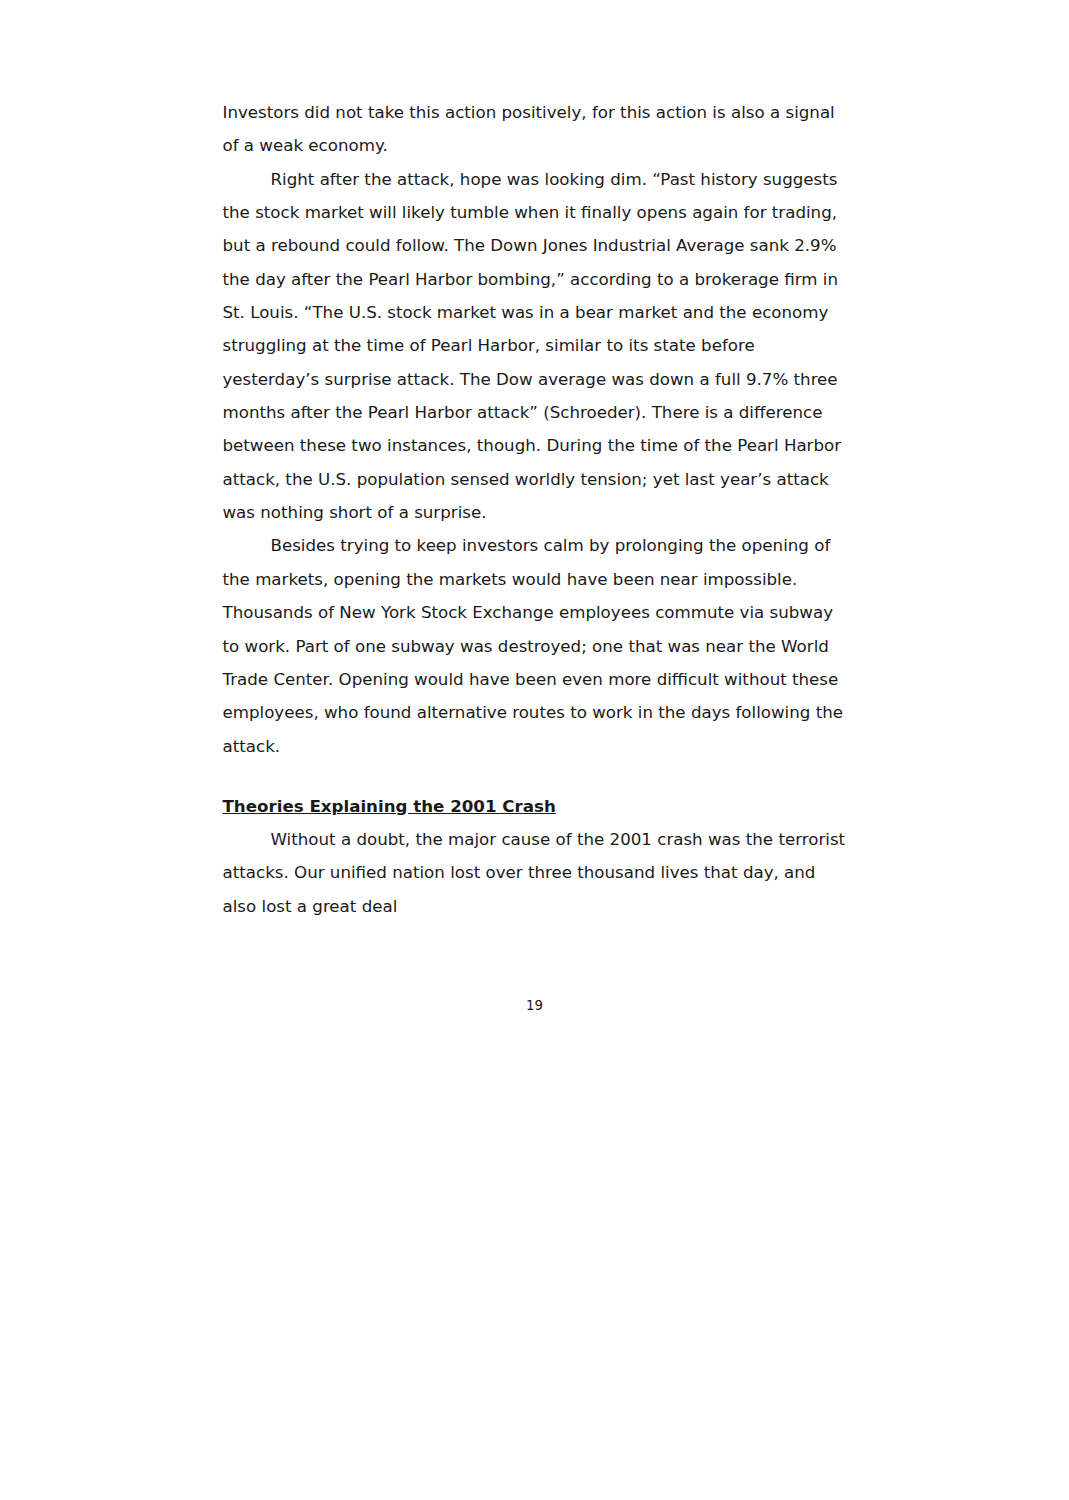Investors did not take this action positively, for this action is also a signal of a weak economy.
Right after the attack, hope was looking dim. “Past history suggests the stock market will likely tumble when it finally opens again for trading, but a rebound could follow. The Down Jones Industrial Average sank 2.9% the day after the Pearl Harbor bombing,” according to a brokerage firm in St. Louis. “The U.S. stock market was in a bear market and the economy struggling at the time of Pearl Harbor, similar to its state before yesterday’s surprise attack. The Dow average was down a full 9.7% three months after the Pearl Harbor attack” (Schroeder). There is a difference between these two instances, though. During the time of the Pearl Harbor attack, the U.S. population sensed worldly tension; yet last year’s attack was nothing short of a surprise.
Besides trying to keep investors calm by prolonging the opening of the markets, opening the markets would have been near impossible. Thousands of New York Stock Exchange employees commute via subway to work. Part of one subway was destroyed; one that was near the World Trade Center. Opening would have been even more difficult without these employees, who found alternative routes to work in the days following the attack.
Theories Explaining the 2001 Crash
Without a doubt, the major cause of the 2001 crash was the terrorist attacks. Our unified nation lost over three thousand lives that day, and also lost a great deal
19